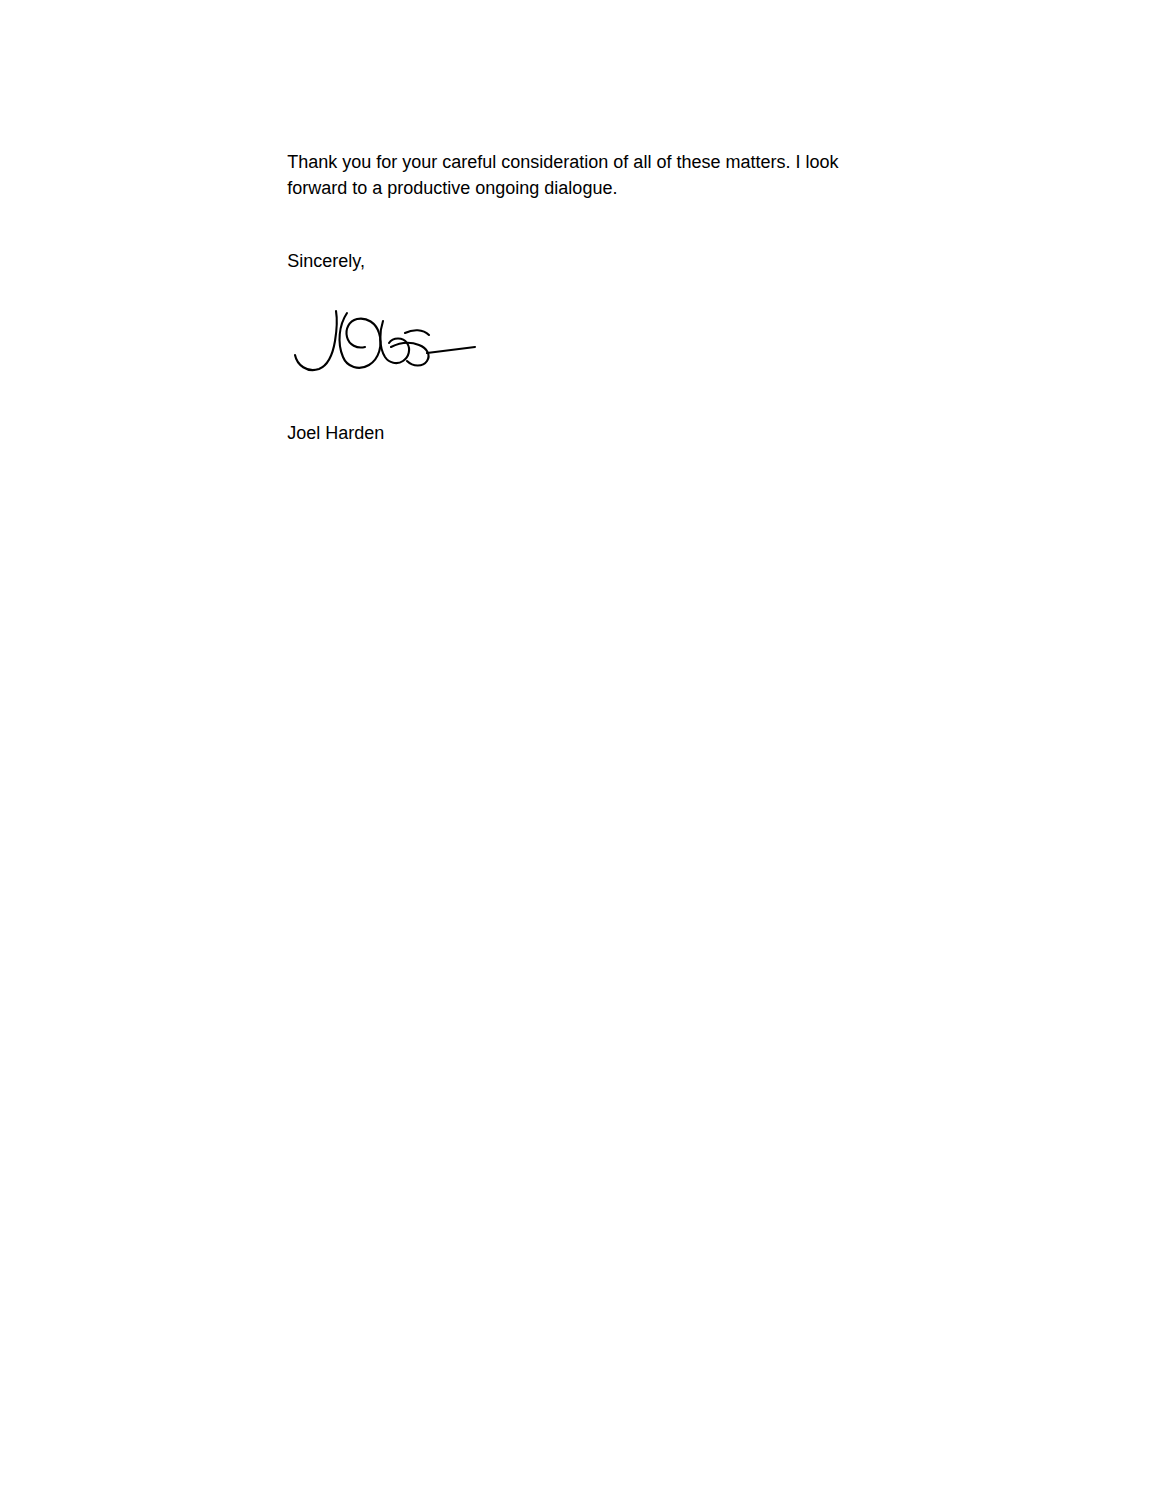Thank you for your careful consideration of all of these matters. I look forward to a productive ongoing dialogue.
Sincerely,
Joel Harden